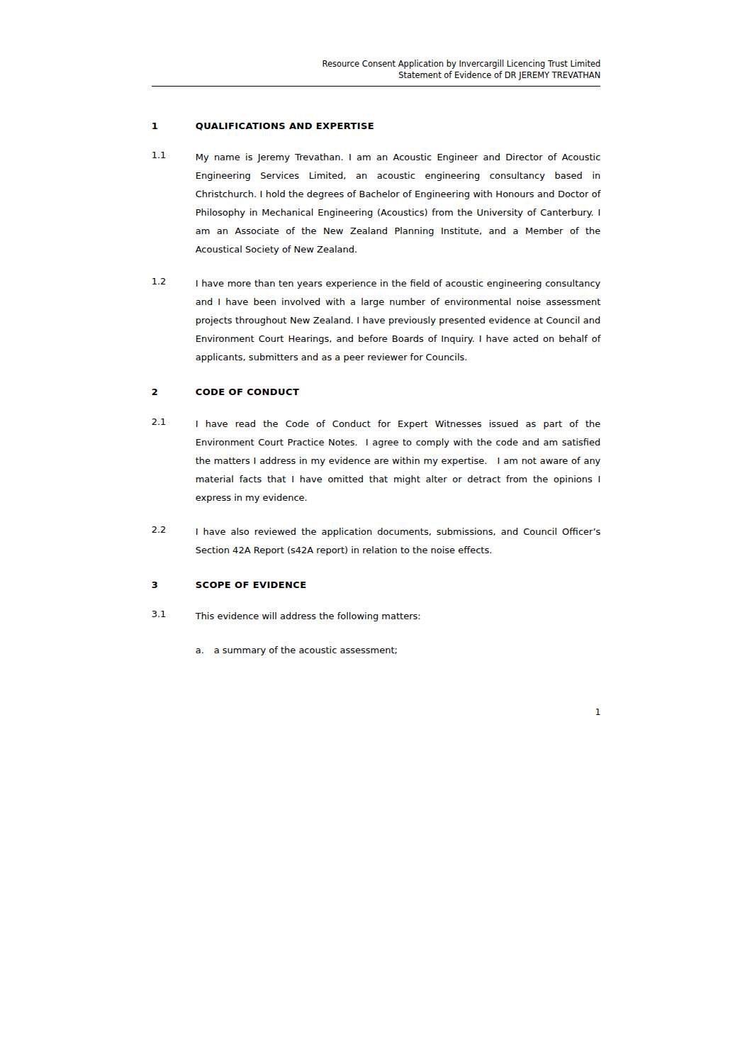Resource Consent Application by Invercargill Licencing Trust Limited
Statement of Evidence of DR JEREMY TREVATHAN
1 QUALIFICATIONS AND EXPERTISE
1.1 My name is Jeremy Trevathan. I am an Acoustic Engineer and Director of Acoustic Engineering Services Limited, an acoustic engineering consultancy based in Christchurch. I hold the degrees of Bachelor of Engineering with Honours and Doctor of Philosophy in Mechanical Engineering (Acoustics) from the University of Canterbury. I am an Associate of the New Zealand Planning Institute, and a Member of the Acoustical Society of New Zealand.
1.2 I have more than ten years experience in the field of acoustic engineering consultancy and I have been involved with a large number of environmental noise assessment projects throughout New Zealand. I have previously presented evidence at Council and Environment Court Hearings, and before Boards of Inquiry. I have acted on behalf of applicants, submitters and as a peer reviewer for Councils.
2 CODE OF CONDUCT
2.1 I have read the Code of Conduct for Expert Witnesses issued as part of the Environment Court Practice Notes. I agree to comply with the code and am satisfied the matters I address in my evidence are within my expertise. I am not aware of any material facts that I have omitted that might alter or detract from the opinions I express in my evidence.
2.2 I have also reviewed the application documents, submissions, and Council Officer’s Section 42A Report (s42A report) in relation to the noise effects.
3 SCOPE OF EVIDENCE
3.1 This evidence will address the following matters:
a. a summary of the acoustic assessment;
1